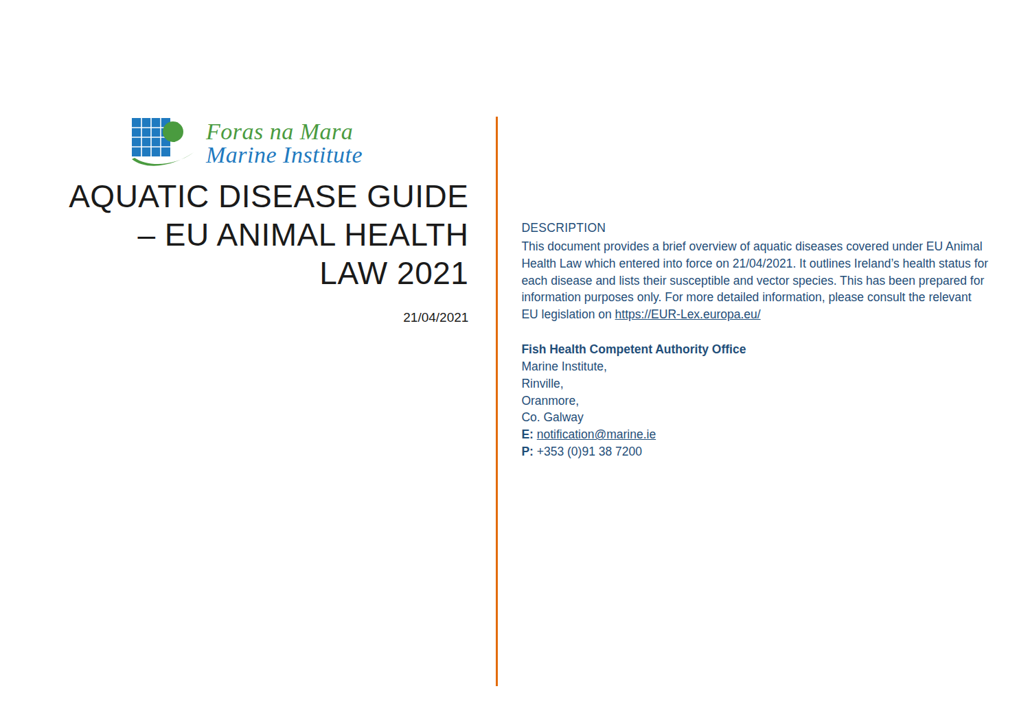Foras na Mara
Marine Institute
AQUATIC DISEASE GUIDE
– EU ANIMAL HEALTH
LAW 2021
21/04/2021
DESCRIPTION
This document provides a brief overview of aquatic diseases covered under EU Animal Health Law which entered into force on 21/04/2021. It outlines Ireland’s health status for each disease and lists their susceptible and vector species. This has been prepared for information purposes only. For more detailed information, please consult the relevant EU legislation on https://EUR-Lex.europa.eu/
Fish Health Competent Authority Office
Marine Institute, Rinville, Oranmore, Co. Galway E: notification@marine.ie P: +353 (0)91 38 7200